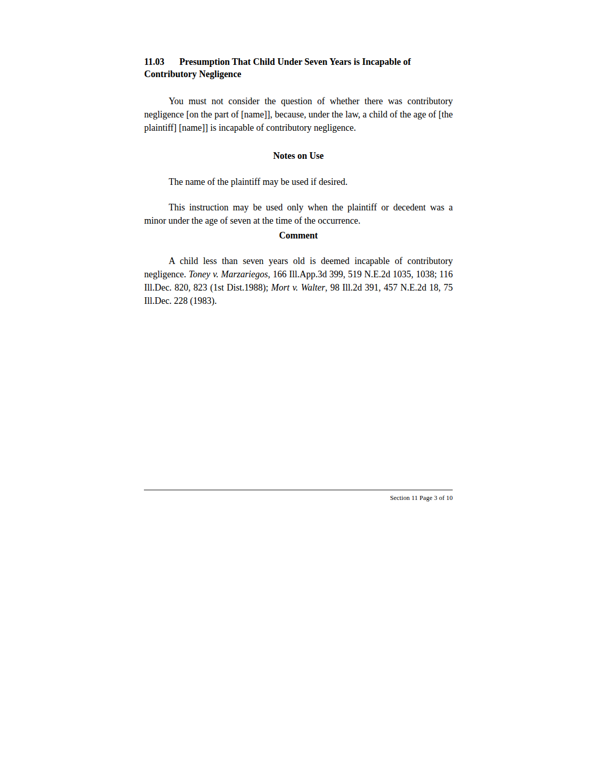11.03 Presumption That Child Under Seven Years is Incapable of Contributory Negligence
You must not consider the question of whether there was contributory negligence [on the part of [name]], because, under the law, a child of the age of [the plaintiff] [name]] is incapable of contributory negligence.
Notes on Use
The name of the plaintiff may be used if desired.
This instruction may be used only when the plaintiff or decedent was a minor under the age of seven at the time of the occurrence.
Comment
A child less than seven years old is deemed incapable of contributory negligence. Toney v. Marzariegos, 166 Ill.App.3d 399, 519 N.E.2d 1035, 1038; 116 Ill.Dec. 820, 823 (1st Dist.1988); Mort v. Walter, 98 Ill.2d 391, 457 N.E.2d 18, 75 Ill.Dec. 228 (1983).
Section 11 Page 3 of 10